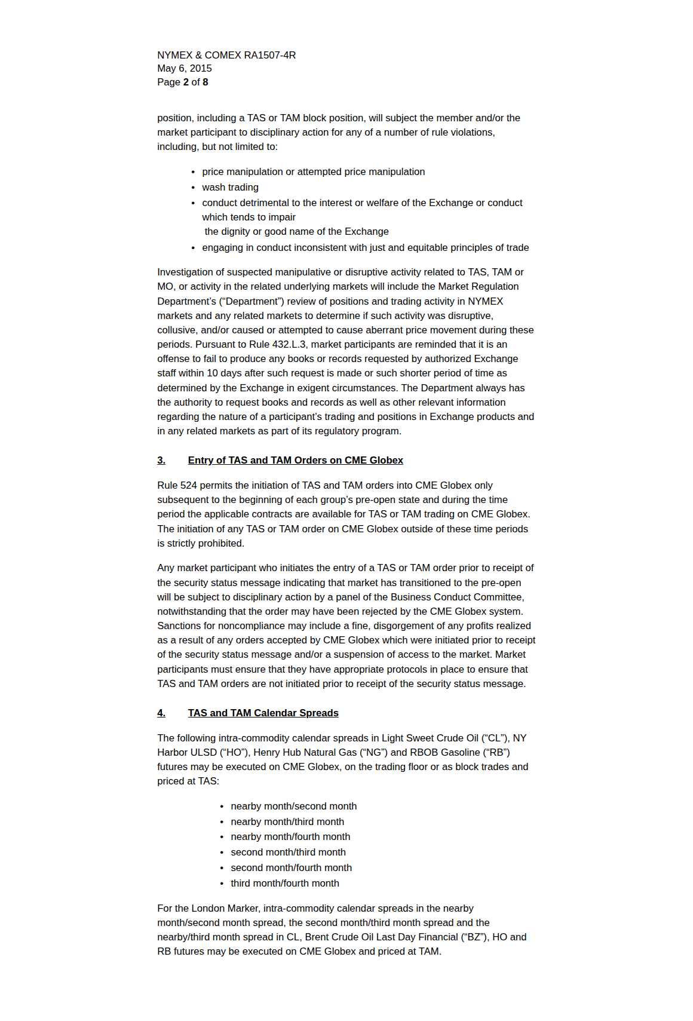NYMEX & COMEX RA1507-4R
May 6, 2015
Page 2 of 8
position, including a TAS or TAM block position, will subject the member and/or the market participant to disciplinary action for any of a number of rule violations, including, but not limited to:
price manipulation or attempted price manipulation
wash trading
conduct detrimental to the interest or welfare of the Exchange or conduct which tends to impairthe dignity or good name of the Exchange
engaging in conduct inconsistent with just and equitable principles of trade
Investigation of suspected manipulative or disruptive activity related to TAS, TAM or MO, or activity in the related underlying markets will include the Market Regulation Department’s (“Department”) review of positions and trading activity in NYMEX markets and any related markets to determine if such activity was disruptive, collusive, and/or caused or attempted to cause aberrant price movement during these periods. Pursuant to Rule 432.L.3, market participants are reminded that it is an offense to fail to produce any books or records requested by authorized Exchange staff within 10 days after such request is made or such shorter period of time as determined by the Exchange in exigent circumstances. The Department always has the authority to request books and records as well as other relevant information regarding the nature of a participant’s trading and positions in Exchange products and in any related markets as part of its regulatory program.
3. Entry of TAS and TAM Orders on CME Globex
Rule 524 permits the initiation of TAS and TAM orders into CME Globex only subsequent to the beginning of each group’s pre-open state and during the time period the applicable contracts are available for TAS or TAM trading on CME Globex. The initiation of any TAS or TAM order on CME Globex outside of these time periods is strictly prohibited.
Any market participant who initiates the entry of a TAS or TAM order prior to receipt of the security status message indicating that market has transitioned to the pre-open will be subject to disciplinary action by a panel of the Business Conduct Committee, notwithstanding that the order may have been rejected by the CME Globex system. Sanctions for noncompliance may include a fine, disgorgement of any profits realized as a result of any orders accepted by CME Globex which were initiated prior to receipt of the security status message and/or a suspension of access to the market. Market participants must ensure that they have appropriate protocols in place to ensure that TAS and TAM orders are not initiated prior to receipt of the security status message.
4. TAS and TAM Calendar Spreads
The following intra-commodity calendar spreads in Light Sweet Crude Oil (“CL”), NY Harbor ULSD (“HO”), Henry Hub Natural Gas (“NG”) and RBOB Gasoline (“RB”) futures may be executed on CME Globex, on the trading floor or as block trades and priced at TAS:
nearby month/second month
nearby month/third month
nearby month/fourth month
second month/third month
second month/fourth month
third month/fourth month
For the London Marker, intra-commodity calendar spreads in the nearby month/second month spread, the second month/third month spread and the nearby/third month spread in CL, Brent Crude Oil Last Day Financial (“BZ”), HO and RB futures may be executed on CME Globex and priced at TAM.